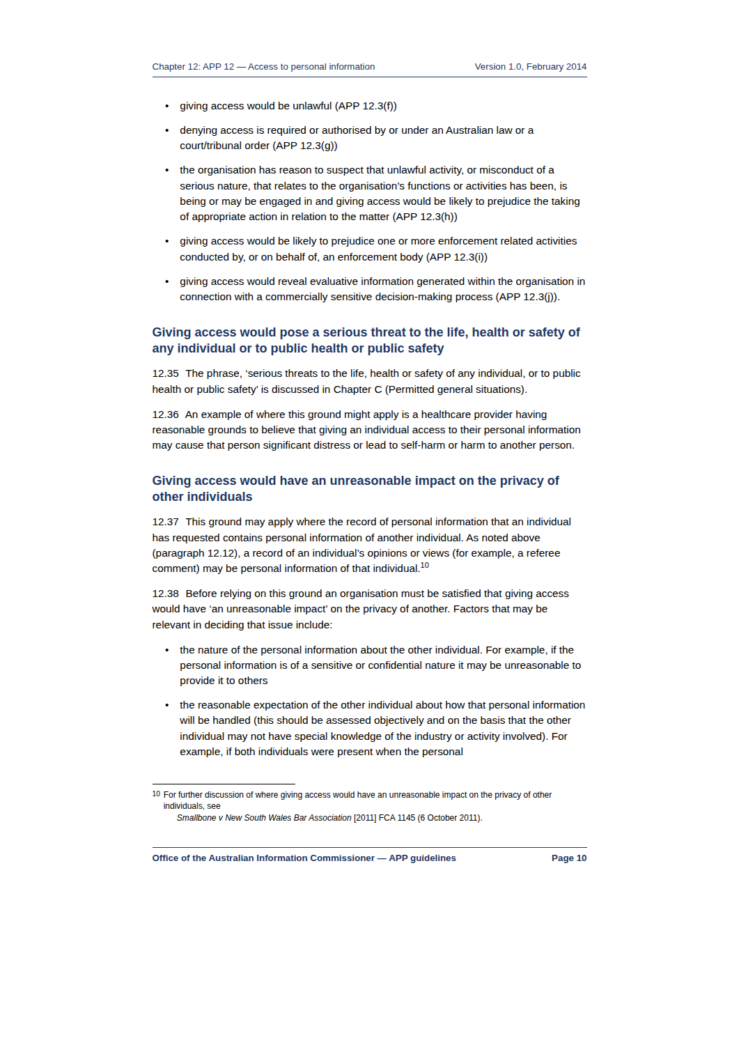Chapter 12: APP 12 — Access to personal information Version 1.0, February 2014
giving access would be unlawful (APP 12.3(f))
denying access is required or authorised by or under an Australian law or a court/tribunal order (APP 12.3(g))
the organisation has reason to suspect that unlawful activity, or misconduct of a serious nature, that relates to the organisation’s functions or activities has been, is being or may be engaged in and giving access would be likely to prejudice the taking of appropriate action in relation to the matter (APP 12.3(h))
giving access would be likely to prejudice one or more enforcement related activities conducted by, or on behalf of, an enforcement body (APP 12.3(i))
giving access would reveal evaluative information generated within the organisation in connection with a commercially sensitive decision-making process (APP 12.3(j)).
Giving access would pose a serious threat to the life, health or safety of any individual or to public health or public safety
12.35 The phrase, ‘serious threats to the life, health or safety of any individual, or to public health or public safety’ is discussed in Chapter C (Permitted general situations).
12.36 An example of where this ground might apply is a healthcare provider having reasonable grounds to believe that giving an individual access to their personal information may cause that person significant distress or lead to self-harm or harm to another person.
Giving access would have an unreasonable impact on the privacy of other individuals
12.37 This ground may apply where the record of personal information that an individual has requested contains personal information of another individual. As noted above (paragraph 12.12), a record of an individual’s opinions or views (for example, a referee comment) may be personal information of that individual.10
12.38 Before relying on this ground an organisation must be satisfied that giving access would have ‘an unreasonable impact’ on the privacy of another. Factors that may be relevant in deciding that issue include:
the nature of the personal information about the other individual. For example, if the personal information is of a sensitive or confidential nature it may be unreasonable to provide it to others
the reasonable expectation of the other individual about how that personal information will be handled (this should be assessed objectively and on the basis that the other individual may not have special knowledge of the industry or activity involved). For example, if both individuals were present when the personal
10 For further discussion of where giving access would have an unreasonable impact on the privacy of other individuals, see Smallbone v New South Wales Bar Association [2011] FCA 1145 (6 October 2011).
Office of the Australian Information Commissioner — APP guidelines Page 10